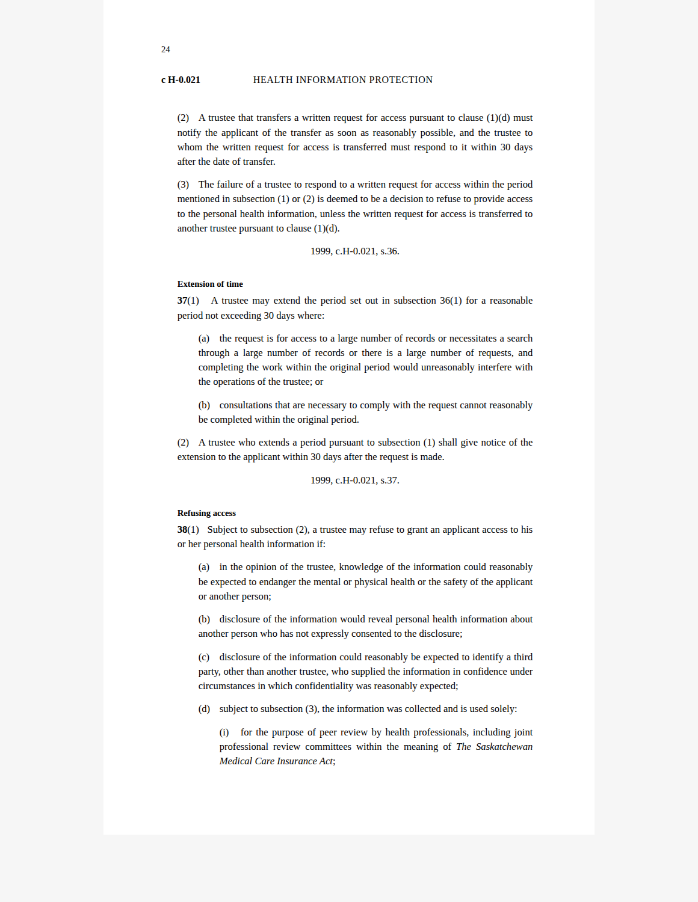24
c H-0.021 HEALTH INFORMATION PROTECTION
(2) A trustee that transfers a written request for access pursuant to clause (1)(d) must notify the applicant of the transfer as soon as reasonably possible, and the trustee to whom the written request for access is transferred must respond to it within 30 days after the date of transfer.
(3) The failure of a trustee to respond to a written request for access within the period mentioned in subsection (1) or (2) is deemed to be a decision to refuse to provide access to the personal health information, unless the written request for access is transferred to another trustee pursuant to clause (1)(d).
1999, c.H-0.021, s.36.
Extension of time
37(1) A trustee may extend the period set out in subsection 36(1) for a reasonable period not exceeding 30 days where:
(a) the request is for access to a large number of records or necessitates a search through a large number of records or there is a large number of requests, and completing the work within the original period would unreasonably interfere with the operations of the trustee; or
(b) consultations that are necessary to comply with the request cannot reasonably be completed within the original period.
(2) A trustee who extends a period pursuant to subsection (1) shall give notice of the extension to the applicant within 30 days after the request is made.
1999, c.H-0.021, s.37.
Refusing access
38(1) Subject to subsection (2), a trustee may refuse to grant an applicant access to his or her personal health information if:
(a) in the opinion of the trustee, knowledge of the information could reasonably be expected to endanger the mental or physical health or the safety of the applicant or another person;
(b) disclosure of the information would reveal personal health information about another person who has not expressly consented to the disclosure;
(c) disclosure of the information could reasonably be expected to identify a third party, other than another trustee, who supplied the information in confidence under circumstances in which confidentiality was reasonably expected;
(d) subject to subsection (3), the information was collected and is used solely:
(i) for the purpose of peer review by health professionals, including joint professional review committees within the meaning of The Saskatchewan Medical Care Insurance Act;